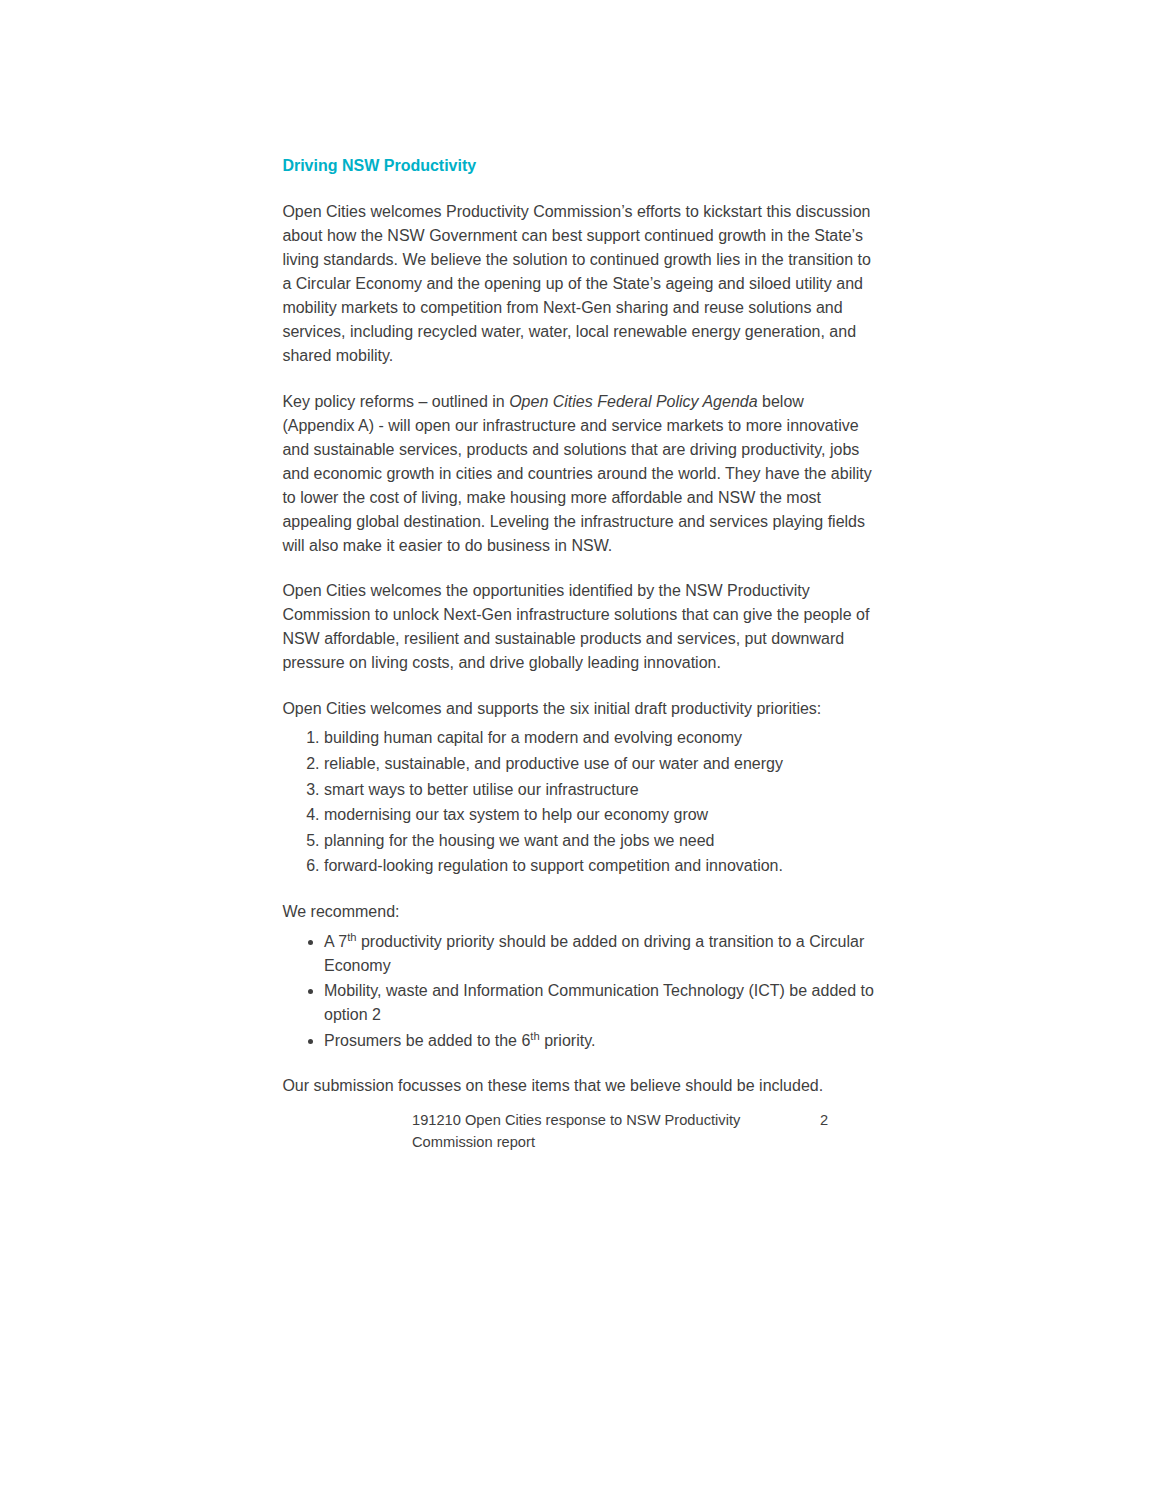Driving NSW Productivity
Open Cities welcomes Productivity Commission’s efforts to kickstart this discussion about how the NSW Government can best support continued growth in the State’s living standards. We believe the solution to continued growth lies in the transition to a Circular Economy and the opening up of the State’s ageing and siloed utility and mobility markets to competition from Next-Gen sharing and reuse solutions and services, including recycled water, water, local renewable energy generation, and shared mobility.
Key policy reforms – outlined in Open Cities Federal Policy Agenda below (Appendix A) - will open our infrastructure and service markets to more innovative and sustainable services, products and solutions that are driving productivity, jobs and economic growth in cities and countries around the world. They have the ability to lower the cost of living, make housing more affordable and NSW the most appealing global destination. Leveling the infrastructure and services playing fields will also make it easier to do business in NSW.
Open Cities welcomes the opportunities identified by the NSW Productivity Commission to unlock Next-Gen infrastructure solutions that can give the people of NSW affordable, resilient and sustainable products and services, put downward pressure on living costs, and drive globally leading innovation.
Open Cities welcomes and supports the six initial draft productivity priorities:
building human capital for a modern and evolving economy
reliable, sustainable, and productive use of our water and energy
smart ways to better utilise our infrastructure
modernising our tax system to help our economy grow
planning for the housing we want and the jobs we need
forward-looking regulation to support competition and innovation.
We recommend:
A 7th productivity priority should be added on driving a transition to a Circular Economy
Mobility, waste and Information Communication Technology (ICT) be added to option 2
Prosumers be added to the 6th priority.
Our submission focusses on these items that we believe should be included.
191210 Open Cities response to NSW Productivity Commission report 2